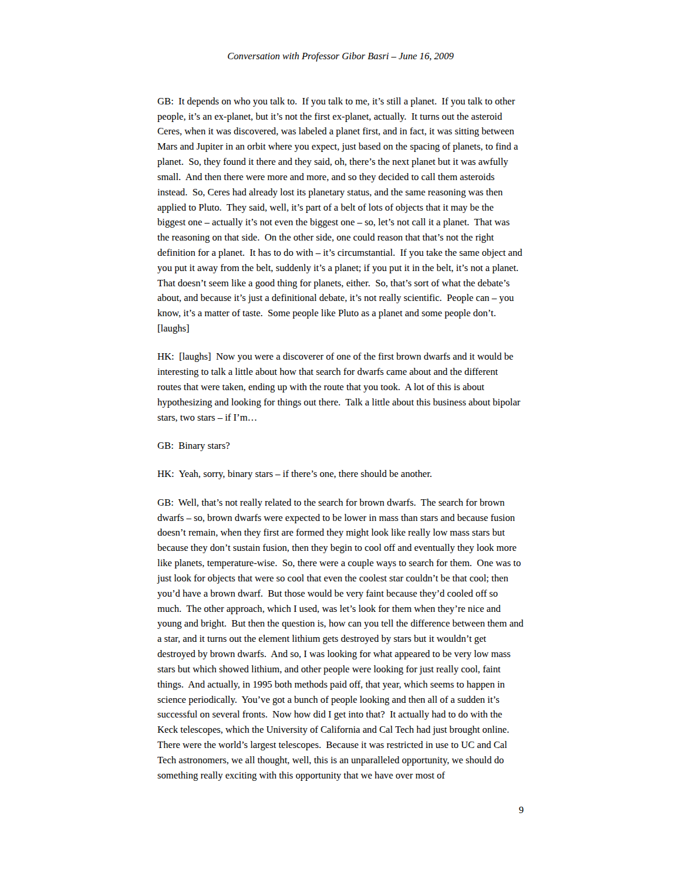Conversation with Professor Gibor Basri – June 16, 2009
GB: It depends on who you talk to. If you talk to me, it’s still a planet. If you talk to other people, it’s an ex-planet, but it’s not the first ex-planet, actually. It turns out the asteroid Ceres, when it was discovered, was labeled a planet first, and in fact, it was sitting between Mars and Jupiter in an orbit where you expect, just based on the spacing of planets, to find a planet. So, they found it there and they said, oh, there’s the next planet but it was awfully small. And then there were more and more, and so they decided to call them asteroids instead. So, Ceres had already lost its planetary status, and the same reasoning was then applied to Pluto. They said, well, it’s part of a belt of lots of objects that it may be the biggest one – actually it’s not even the biggest one – so, let’s not call it a planet. That was the reasoning on that side. On the other side, one could reason that that’s not the right definition for a planet. It has to do with – it’s circumstantial. If you take the same object and you put it away from the belt, suddenly it’s a planet; if you put it in the belt, it’s not a planet. That doesn’t seem like a good thing for planets, either. So, that’s sort of what the debate’s about, and because it’s just a definitional debate, it’s not really scientific. People can – you know, it’s a matter of taste. Some people like Pluto as a planet and some people don’t. [laughs]
HK: [laughs] Now you were a discoverer of one of the first brown dwarfs and it would be interesting to talk a little about how that search for dwarfs came about and the different routes that were taken, ending up with the route that you took. A lot of this is about hypothesizing and looking for things out there. Talk a little about this business about bipolar stars, two stars – if I’m…
GB: Binary stars?
HK: Yeah, sorry, binary stars – if there’s one, there should be another.
GB: Well, that’s not really related to the search for brown dwarfs. The search for brown dwarfs – so, brown dwarfs were expected to be lower in mass than stars and because fusion doesn’t remain, when they first are formed they might look like really low mass stars but because they don’t sustain fusion, then they begin to cool off and eventually they look more like planets, temperature-wise. So, there were a couple ways to search for them. One was to just look for objects that were so cool that even the coolest star couldn’t be that cool; then you’d have a brown dwarf. But those would be very faint because they’d cooled off so much. The other approach, which I used, was let’s look for them when they’re nice and young and bright. But then the question is, how can you tell the difference between them and a star, and it turns out the element lithium gets destroyed by stars but it wouldn’t get destroyed by brown dwarfs. And so, I was looking for what appeared to be very low mass stars but which showed lithium, and other people were looking for just really cool, faint things. And actually, in 1995 both methods paid off, that year, which seems to happen in science periodically. You’ve got a bunch of people looking and then all of a sudden it’s successful on several fronts. Now how did I get into that? It actually had to do with the Keck telescopes, which the University of California and Cal Tech had just brought online. There were the world’s largest telescopes. Because it was restricted in use to UC and Cal Tech astronomers, we all thought, well, this is an unparalleled opportunity, we should do something really exciting with this opportunity that we have over most of
9